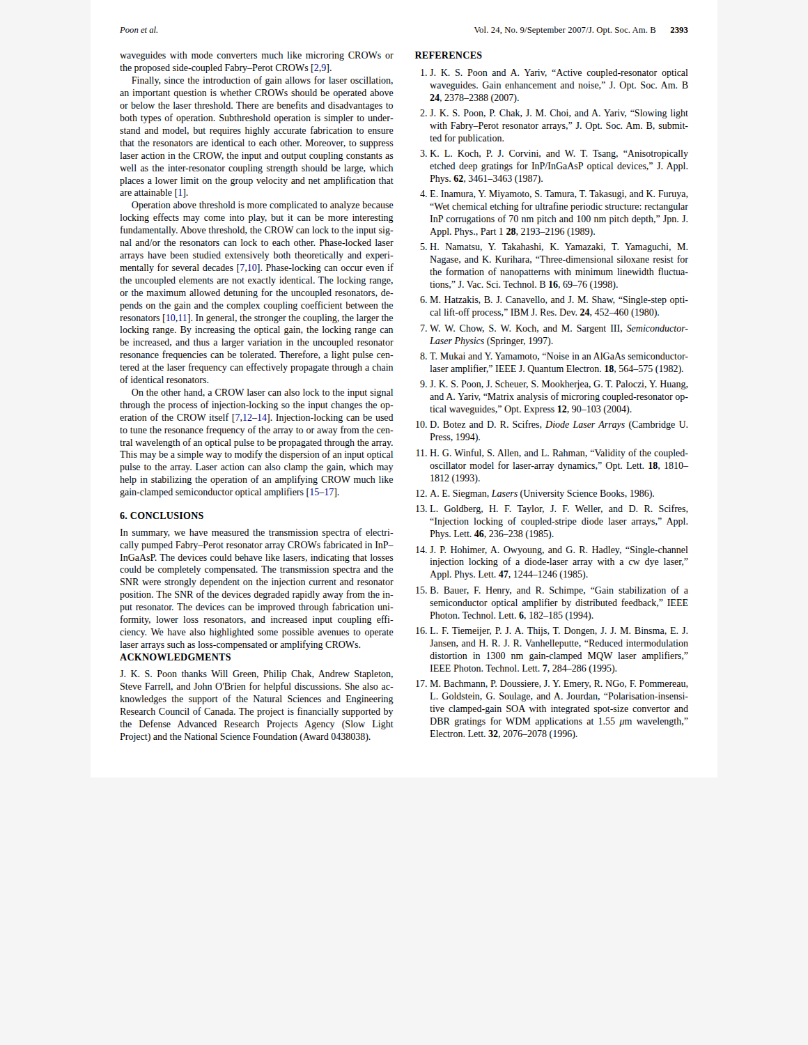Poon et al.
Vol. 24, No. 9/September 2007/J. Opt. Soc. Am. B2393
waveguides with mode converters much like microring CROWs or the proposed side-coupled Fabry–Perot CROWs [2,9].
Finally, since the introduction of gain allows for laser oscillation, an important question is whether CROWs should be operated above or below the laser threshold. There are benefits and disadvantages to both types of operation. Subthreshold operation is simpler to understand and model, but requires highly accurate fabrication to ensure that the resonators are identical to each other. Moreover, to suppress laser action in the CROW, the input and output coupling constants as well as the inter-resonator coupling strength should be large, which places a lower limit on the group velocity and net amplification that are attainable [1].
Operation above threshold is more complicated to analyze because locking effects may come into play, but it can be more interesting fundamentally. Above threshold, the CROW can lock to the input signal and/or the resonators can lock to each other. Phase-locked laser arrays have been studied extensively both theoretically and experimentally for several decades [7,10]. Phase-locking can occur even if the uncoupled elements are not exactly identical. The locking range, or the maximum allowed detuning for the uncoupled resonators, depends on the gain and the complex coupling coefficient between the resonators [10,11]. In general, the stronger the coupling, the larger the locking range. By increasing the optical gain, the locking range can be increased, and thus a larger variation in the uncoupled resonator resonance frequencies can be tolerated. Therefore, a light pulse centered at the laser frequency can effectively propagate through a chain of identical resonators.
On the other hand, a CROW laser can also lock to the input signal through the process of injection-locking so the input changes the operation of the CROW itself [7,12–14]. Injection-locking can be used to tune the resonance frequency of the array to or away from the central wavelength of an optical pulse to be propagated through the array. This may be a simple way to modify the dispersion of an input optical pulse to the array. Laser action can also clamp the gain, which may help in stabilizing the operation of an amplifying CROW much like gain-clamped semiconductor optical amplifiers [15–17].
6. CONCLUSIONS
In summary, we have measured the transmission spectra of electrically pumped Fabry–Perot resonator array CROWs fabricated in InP–InGaAsP. The devices could behave like lasers, indicating that losses could be completely compensated. The transmission spectra and the SNR were strongly dependent on the injection current and resonator position. The SNR of the devices degraded rapidly away from the input resonator. The devices can be improved through fabrication uniformity, lower loss resonators, and increased input coupling efficiency. We have also highlighted some possible avenues to operate laser arrays such as loss-compensated or amplifying CROWs.
ACKNOWLEDGMENTS
J. K. S. Poon thanks Will Green, Philip Chak, Andrew Stapleton, Steve Farrell, and John O'Brien for helpful discussions. She also acknowledges the support of the Natural Sciences and Engineering Research Council of Canada. The project is financially supported by the Defense Advanced Research Projects Agency (Slow Light Project) and the National Science Foundation (Award 0438038).
REFERENCES
J. K. S. Poon and A. Yariv, “Active coupled-resonator optical waveguides. Gain enhancement and noise,” J. Opt. Soc. Am. B 24, 2378–2388 (2007).
J. K. S. Poon, P. Chak, J. M. Choi, and A. Yariv, “Slowing light with Fabry–Perot resonator arrays,” J. Opt. Soc. Am. B, submitted for publication.
K. L. Koch, P. J. Corvini, and W. T. Tsang, “Anisotropically etched deep gratings for InP/InGaAsP optical devices,” J. Appl. Phys. 62, 3461–3463 (1987).
E. Inamura, Y. Miyamoto, S. Tamura, T. Takasugi, and K. Furuya, “Wet chemical etching for ultrafine periodic structure: rectangular InP corrugations of 70 nm pitch and 100 nm pitch depth,” Jpn. J. Appl. Phys., Part 1 28, 2193–2196 (1989).
H. Namatsu, Y. Takahashi, K. Yamazaki, T. Yamaguchi, M. Nagase, and K. Kurihara, “Three-dimensional siloxane resist for the formation of nanopatterns with minimum linewidth fluctuations,” J. Vac. Sci. Technol. B 16, 69–76 (1998).
M. Hatzakis, B. J. Canavello, and J. M. Shaw, “Single-step optical lift-off process,” IBM J. Res. Dev. 24, 452–460 (1980).
W. W. Chow, S. W. Koch, and M. Sargent III, Semiconductor-Laser Physics (Springer, 1997).
T. Mukai and Y. Yamamoto, “Noise in an AlGaAs semiconductor-laser amplifier,” IEEE J. Quantum Electron. 18, 564–575 (1982).
J. K. S. Poon, J. Scheuer, S. Mookherjea, G. T. Paloczi, Y. Huang, and A. Yariv, “Matrix analysis of microring coupled-resonator optical waveguides,” Opt. Express 12, 90–103 (2004).
D. Botez and D. R. Scifres, Diode Laser Arrays (Cambridge U. Press, 1994).
H. G. Winful, S. Allen, and L. Rahman, “Validity of the coupled-oscillator model for laser-array dynamics,” Opt. Lett. 18, 1810–1812 (1993).
A. E. Siegman, Lasers (University Science Books, 1986).
L. Goldberg, H. F. Taylor, J. F. Weller, and D. R. Scifres, “Injection locking of coupled-stripe diode laser arrays,” Appl. Phys. Lett. 46, 236–238 (1985).
J. P. Hohimer, A. Owyoung, and G. R. Hadley, “Single-channel injection locking of a diode-laser array with a cw dye laser,” Appl. Phys. Lett. 47, 1244–1246 (1985).
B. Bauer, F. Henry, and R. Schimpe, “Gain stabilization of a semiconductor optical amplifier by distributed feedback,” IEEE Photon. Technol. Lett. 6, 182–185 (1994).
L. F. Tiemeijer, P. J. A. Thijs, T. Dongen, J. J. M. Binsma, E. J. Jansen, and H. R. J. R. Vanhelleputte, “Reduced intermodulation distortion in 1300 nm gain-clamped MQW laser amplifiers,” IEEE Photon. Technol. Lett. 7, 284–286 (1995).
M. Bachmann, P. Doussiere, J. Y. Emery, R. NGo, F. Pommereau, L. Goldstein, G. Soulage, and A. Jourdan, “Polarisation-insensitive clamped-gain SOA with integrated spot-size convertor and DBR gratings for WDM applications at 1.55 μm wavelength,” Electron. Lett. 32, 2076–2078 (1996).